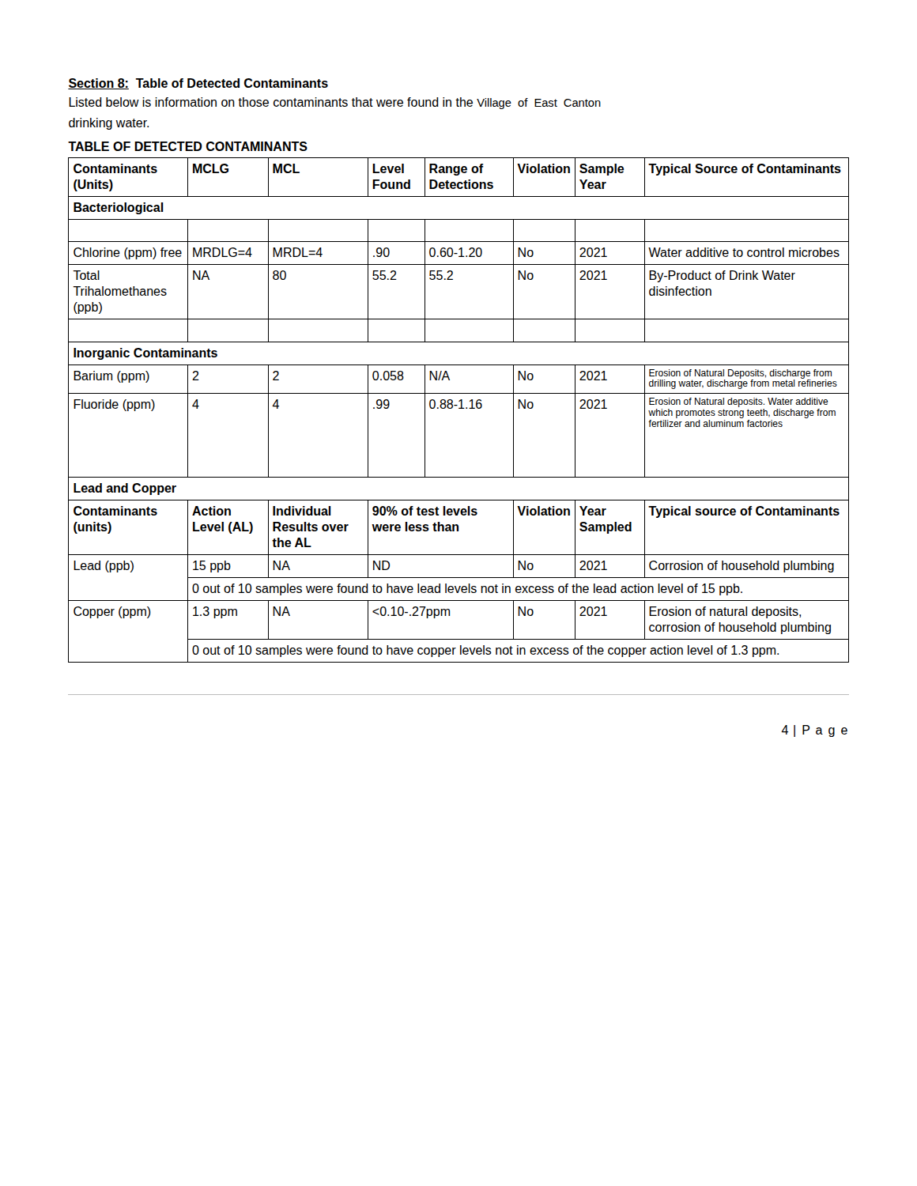Section 8: Table of Detected Contaminants
Listed below is information on those contaminants that were found in the Village of East Canton
drinking water.
TABLE OF DETECTED CONTAMINANTS
| Contaminants (Units) | MCLG | MCL | Level Found | Range of Detections | Violation | Sample Year | Typical Source of Contaminants |
| --- | --- | --- | --- | --- | --- | --- | --- |
| Bacteriological |
| Chlorine (ppm) free | MRDLG=4 | MRDL=4 | .90 | 0.60-1.20 | No | 2021 | Water additive to control microbes |
| Total Trihalomethanes (ppb) | NA | 80 | 55.2 | 55.2 | No | 2021 | By-Product of Drink Water disinfection |
| Inorganic Contaminants |
| Barium (ppm) | 2 | 2 | 0.058 | N/A | No | 2021 | Erosion of Natural Deposits, discharge from drilling water, discharge from metal refineries |
| Fluoride (ppm) | 4 | 4 | .99 | 0.88-1.16 | No | 2021 | Erosion of Natural deposits. Water additive which promotes strong teeth, discharge from fertilizer and aluminum factories |
| Lead and Copper |
| Contaminants (units) | Action Level (AL) | Individual Results over the AL | 90% of test levels were less than | Violation | Year Sampled | Typical source of Contaminants |
| Lead (ppb) | 15 ppb | NA | ND | No | 2021 | Corrosion of household plumbing |
| 0 out of 10 samples were found to have lead levels not in excess of the lead action level of 15 ppb. |
| Copper (ppm) | 1.3 ppm | NA | <0.10-.27ppm | No | 2021 | Erosion of natural deposits, corrosion of household plumbing |
| 0 out of 10 samples were found to have copper levels not in excess of the copper action level of 1.3 ppm. |
4 | P a g e